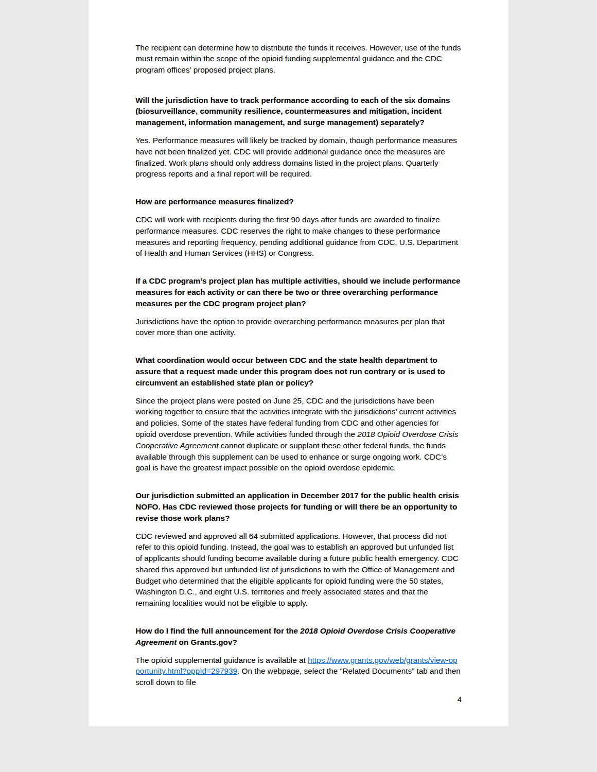The recipient can determine how to distribute the funds it receives. However, use of the funds must remain within the scope of the opioid funding supplemental guidance and the CDC program offices’ proposed project plans.
Will the jurisdiction have to track performance according to each of the six domains (biosurveillance, community resilience, countermeasures and mitigation, incident management, information management, and surge management) separately?
Yes. Performance measures will likely be tracked by domain, though performance measures have not been finalized yet. CDC will provide additional guidance once the measures are finalized. Work plans should only address domains listed in the project plans. Quarterly progress reports and a final report will be required.
How are performance measures finalized?
CDC will work with recipients during the first 90 days after funds are awarded to finalize performance measures. CDC reserves the right to make changes to these performance measures and reporting frequency, pending additional guidance from CDC, U.S. Department of Health and Human Services (HHS) or Congress.
If a CDC program’s project plan has multiple activities, should we include performance measures for each activity or can there be two or three overarching performance measures per the CDC program project plan?
Jurisdictions have the option to provide overarching performance measures per plan that cover more than one activity.
What coordination would occur between CDC and the state health department to assure that a request made under this program does not run contrary or is used to circumvent an established state plan or policy?
Since the project plans were posted on June 25, CDC and the jurisdictions have been working together to ensure that the activities integrate with the jurisdictions’ current activities and policies. Some of the states have federal funding from CDC and other agencies for opioid overdose prevention. While activities funded through the 2018 Opioid Overdose Crisis Cooperative Agreement cannot duplicate or supplant these other federal funds, the funds available through this supplement can be used to enhance or surge ongoing work. CDC’s goal is have the greatest impact possible on the opioid overdose epidemic.
Our jurisdiction submitted an application in December 2017 for the public health crisis NOFO. Has CDC reviewed those projects for funding or will there be an opportunity to revise those work plans?
CDC reviewed and approved all 64 submitted applications. However, that process did not refer to this opioid funding. Instead, the goal was to establish an approved but unfunded list of applicants should funding become available during a future public health emergency. CDC shared this approved but unfunded list of jurisdictions to with the Office of Management and Budget who determined that the eligible applicants for opioid funding were the 50 states, Washington D.C., and eight U.S. territories and freely associated states and that the remaining localities would not be eligible to apply.
How do I find the full announcement for the 2018 Opioid Overdose Crisis Cooperative Agreement on Grants.gov?
The opioid supplemental guidance is available at https://www.grants.gov/web/grants/view-opportunity.html?oppId=297939. On the webpage, select the “Related Documents” tab and then scroll down to file
4